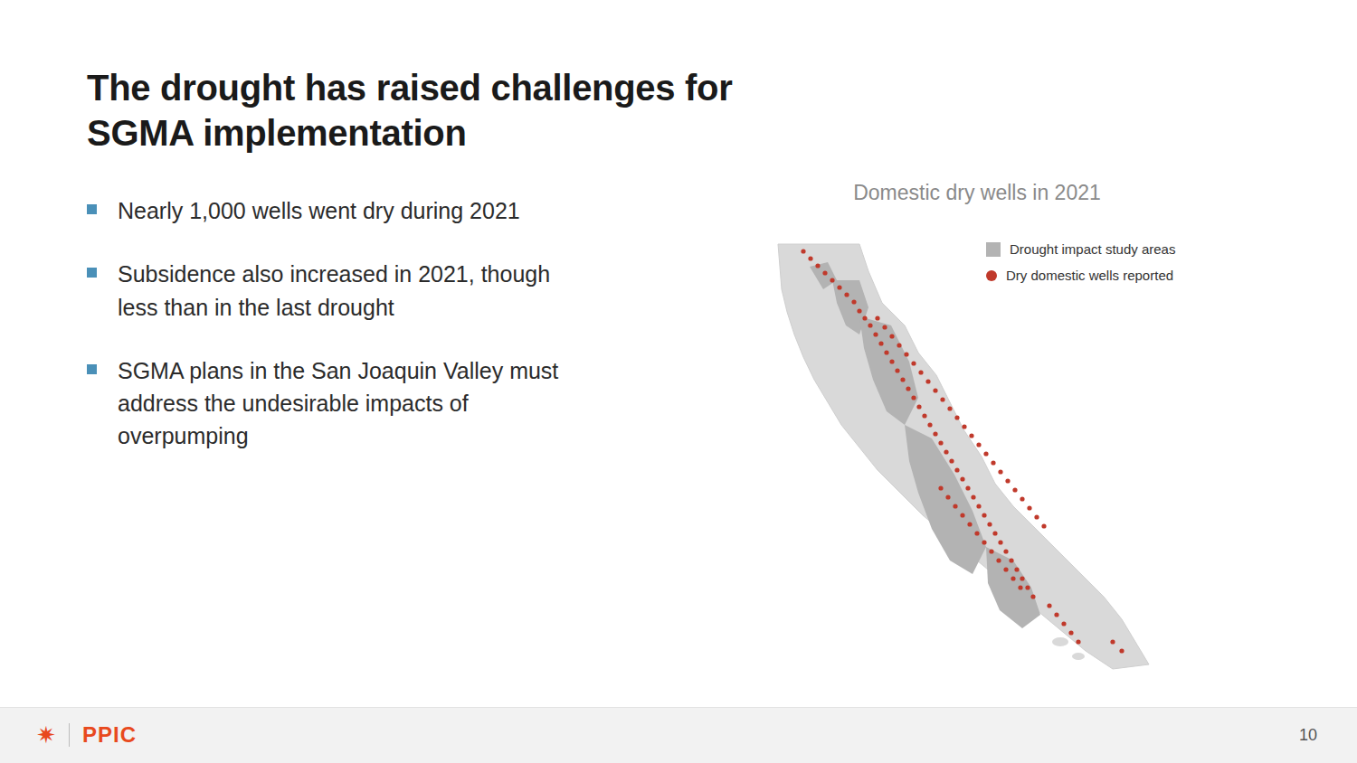The drought has raised challenges for
SGMA implementation
Nearly 1,000 wells went dry during 2021
Subsidence also increased in 2021, though less than in the last drought
SGMA plans in the San Joaquin Valley must address the undesirable impacts of overpumping
Domestic dry wells in 2021
Drought impact study areas
Dry domestic wells reported
✷ PPIC
10